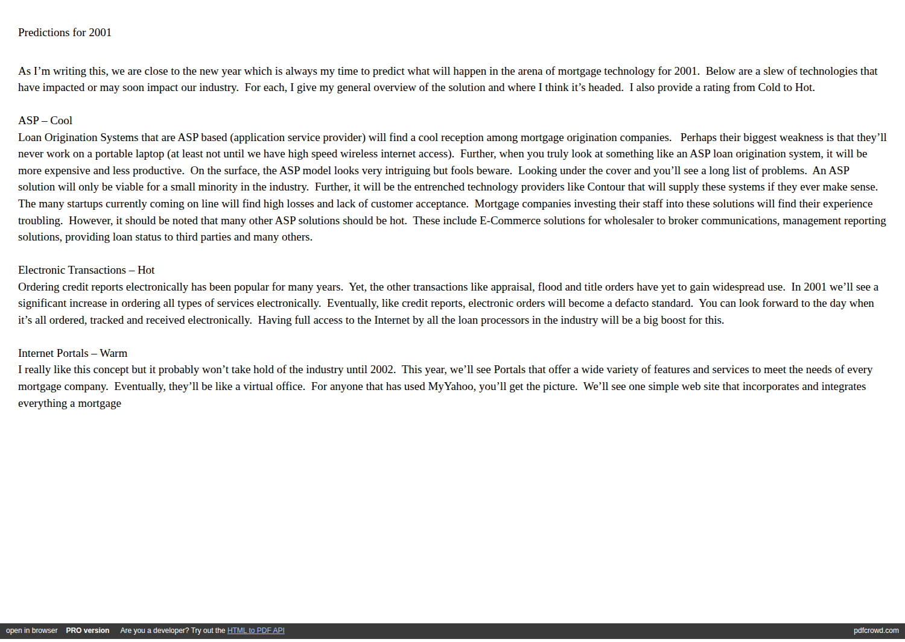Predictions for 2001
As I’m writing this, we are close to the new year which is always my time to predict what will happen in the arena of mortgage technology for 2001. Below are a slew of technologies that have impacted or may soon impact our industry. For each, I give my general overview of the solution and where I think it’s headed. I also provide a rating from Cold to Hot.
ASP – Cool
Loan Origination Systems that are ASP based (application service provider) will find a cool reception among mortgage origination companies. Perhaps their biggest weakness is that they’ll never work on a portable laptop (at least not until we have high speed wireless internet access). Further, when you truly look at something like an ASP loan origination system, it will be more expensive and less productive. On the surface, the ASP model looks very intriguing but fools beware. Looking under the cover and you’ll see a long list of problems. An ASP solution will only be viable for a small minority in the industry. Further, it will be the entrenched technology providers like Contour that will supply these systems if they ever make sense. The many startups currently coming on line will find high losses and lack of customer acceptance. Mortgage companies investing their staff into these solutions will find their experience troubling. However, it should be noted that many other ASP solutions should be hot. These include E-Commerce solutions for wholesaler to broker communications, management reporting solutions, providing loan status to third parties and many others.
Electronic Transactions – Hot
Ordering credit reports electronically has been popular for many years. Yet, the other transactions like appraisal, flood and title orders have yet to gain widespread use. In 2001 we’ll see a significant increase in ordering all types of services electronically. Eventually, like credit reports, electronic orders will become a defacto standard. You can look forward to the day when it’s all ordered, tracked and received electronically. Having full access to the Internet by all the loan processors in the industry will be a big boost for this.
Internet Portals – Warm
I really like this concept but it probably won’t take hold of the industry until 2002. This year, we’ll see Portals that offer a wide variety of features and services to meet the needs of every mortgage company. Eventually, they’ll be like a virtual office. For anyone that has used MyYahoo, you’ll get the picture. We’ll see one simple web site that incorporates and integrates everything a mortgage
open in browser PRO version
Are you a developer? Try out the HTML to PDF API
pdfcrowd.com